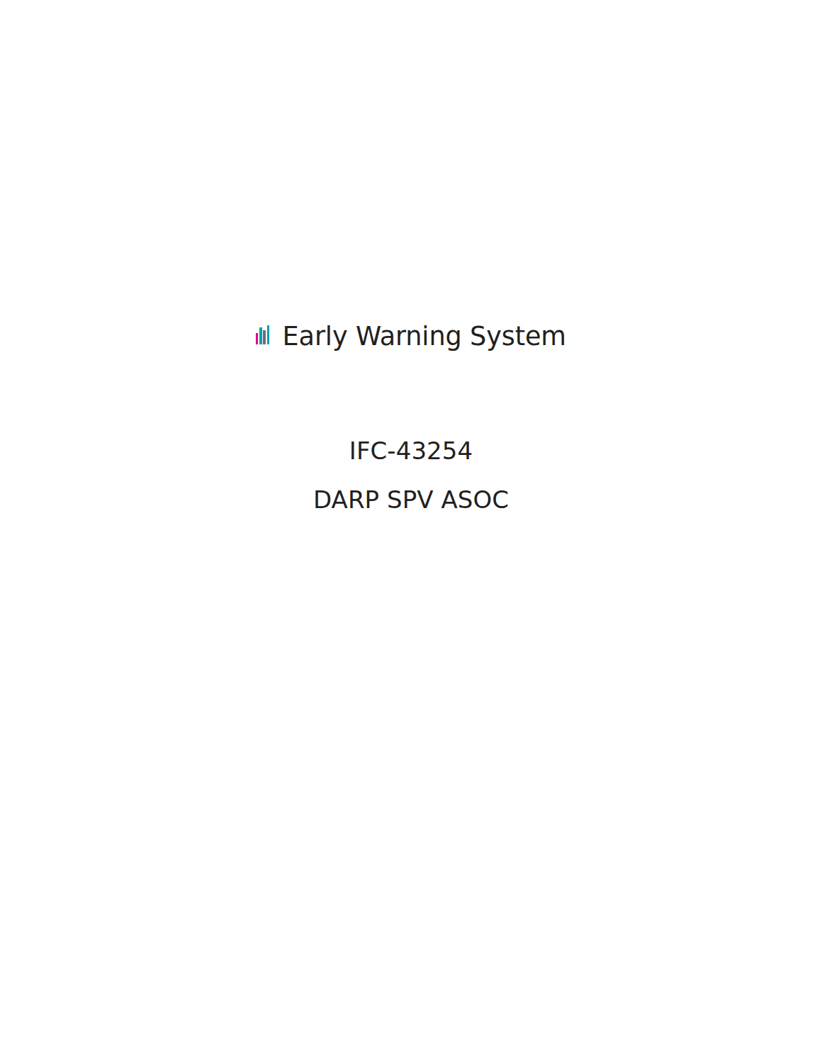Early Warning System
IFC-43254
DARP SPV ASOC